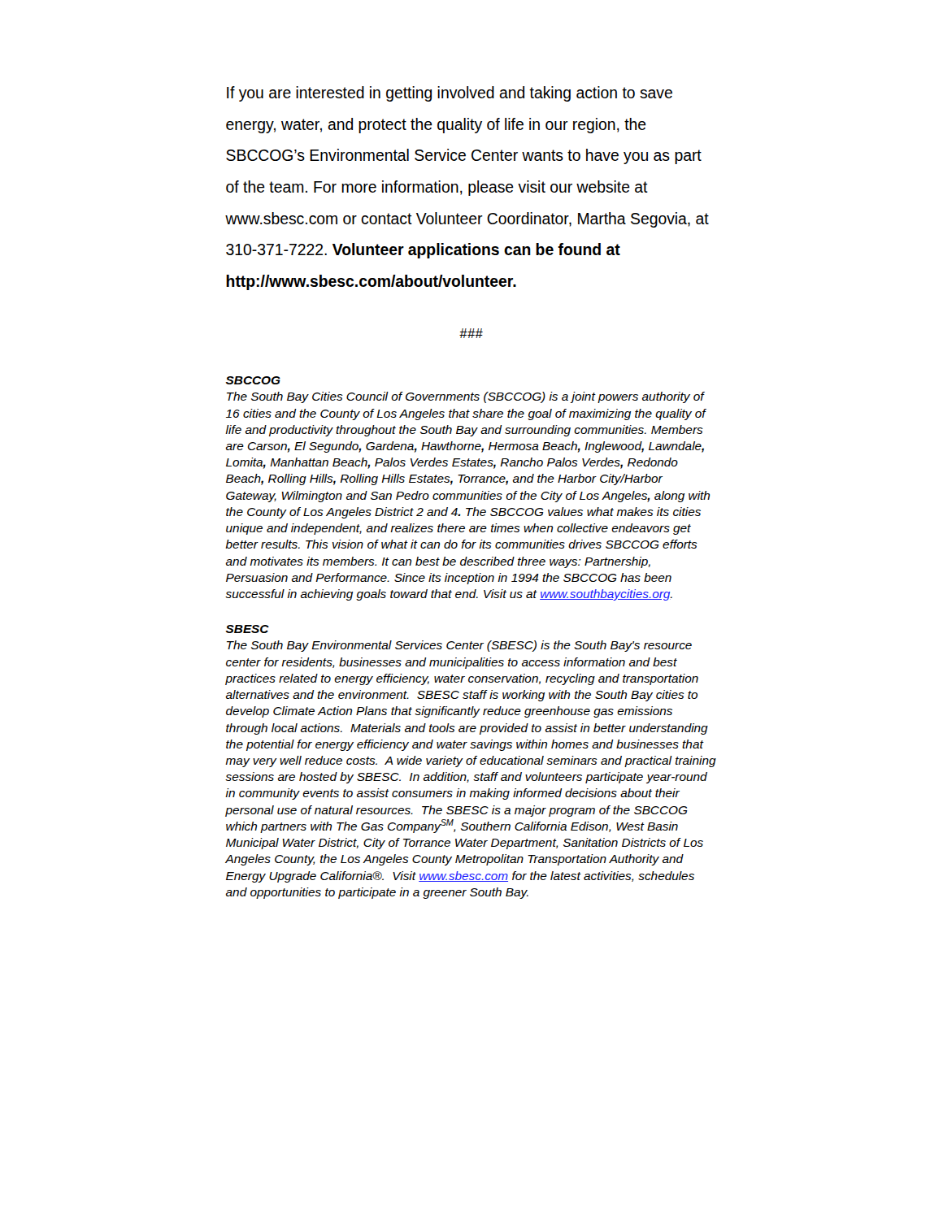If you are interested in getting involved and taking action to save energy, water, and protect the quality of life in our region, the SBCCOG’s Environmental Service Center wants to have you as part of the team. For more information, please visit our website at www.sbesc.com or contact Volunteer Coordinator, Martha Segovia, at 310-371-7222. Volunteer applications can be found at http://www.sbesc.com/about/volunteer.
###
SBCCOG The South Bay Cities Council of Governments (SBCCOG) is a joint powers authority of 16 cities and the County of Los Angeles that share the goal of maximizing the quality of life and productivity throughout the South Bay and surrounding communities. Members are Carson, El Segundo, Gardena, Hawthorne, Hermosa Beach, Inglewood, Lawndale, Lomita, Manhattan Beach, Palos Verdes Estates, Rancho Palos Verdes, Redondo Beach, Rolling Hills, Rolling Hills Estates, Torrance, and the Harbor City/Harbor Gateway, Wilmington and San Pedro communities of the City of Los Angeles, along with the County of Los Angeles District 2 and 4. The SBCCOG values what makes its cities unique and independent, and realizes there are times when collective endeavors get better results. This vision of what it can do for its communities drives SBCCOG efforts and motivates its members. It can best be described three ways: Partnership, Persuasion and Performance. Since its inception in 1994 the SBCCOG has been successful in achieving goals toward that end. Visit us at www.southbaycities.org.
SBESC The South Bay Environmental Services Center (SBESC) is the South Bay's resource center for residents, businesses and municipalities to access information and best practices related to energy efficiency, water conservation, recycling and transportation alternatives and the environment. SBESC staff is working with the South Bay cities to develop Climate Action Plans that significantly reduce greenhouse gas emissions through local actions. Materials and tools are provided to assist in better understanding the potential for energy efficiency and water savings within homes and businesses that may very well reduce costs. A wide variety of educational seminars and practical training sessions are hosted by SBESC. In addition, staff and volunteers participate year-round in community events to assist consumers in making informed decisions about their personal use of natural resources. The SBESC is a major program of the SBCCOG which partners with The Gas CompanySM, Southern California Edison, West Basin Municipal Water District, City of Torrance Water Department, Sanitation Districts of Los Angeles County, the Los Angeles County Metropolitan Transportation Authority and Energy Upgrade California®. Visit www.sbesc.com for the latest activities, schedules and opportunities to participate in a greener South Bay.